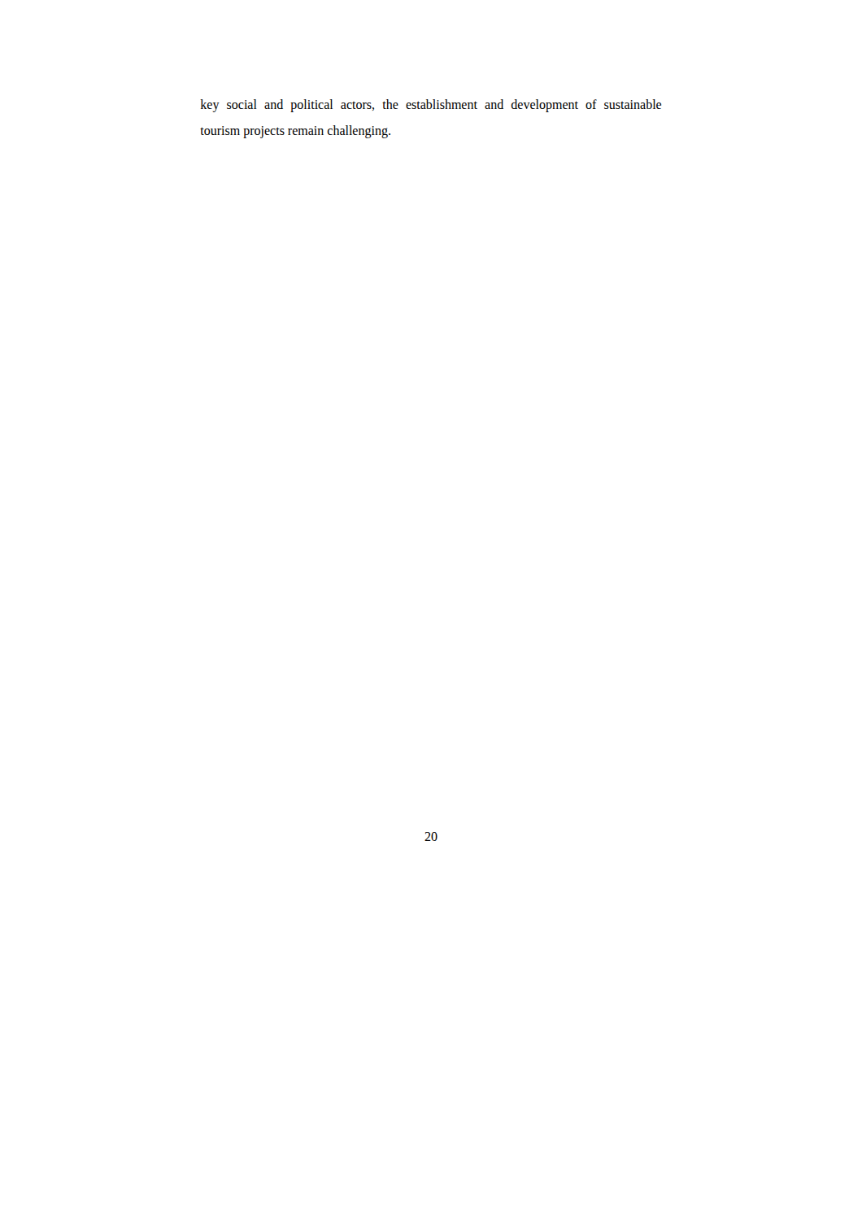key social and political actors, the establishment and development of sustainable tourism projects remain challenging.
20